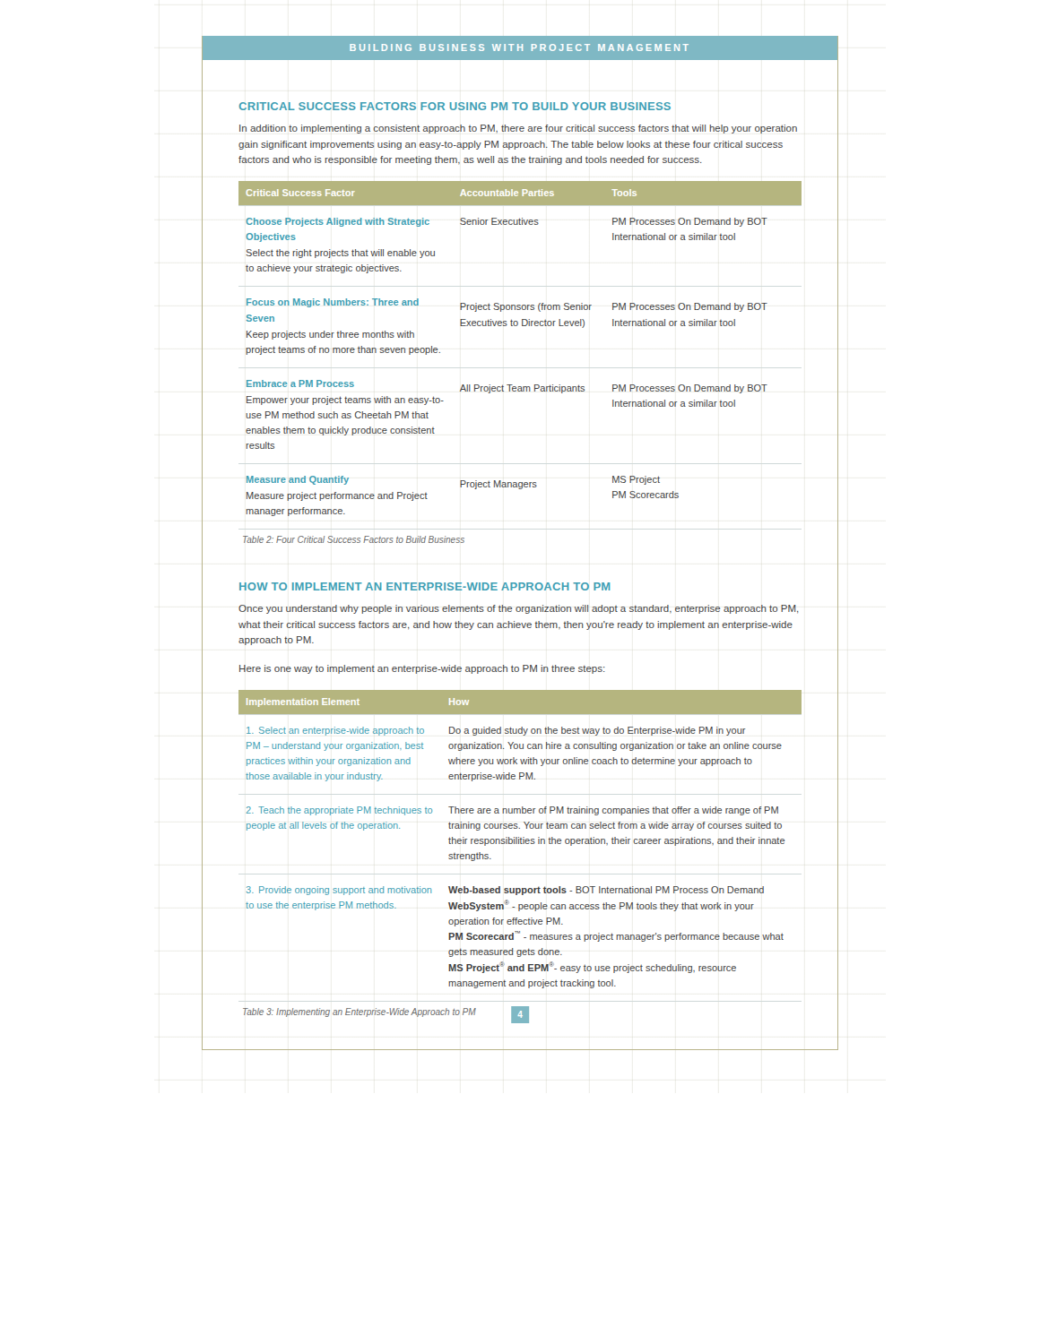BUILDING BUSINESS WITH PROJECT MANAGEMENT
Critical Success Factors for Using PM to Build Your Business
In addition to implementing a consistent approach to PM, there are four critical success factors that will help your operation gain significant improvements using an easy-to-apply PM approach. The table below looks at these four critical success factors and who is responsible for meeting them, as well as the training and tools needed for success.
| Critical Success Factor | Accountable Parties | Tools |
| --- | --- | --- |
| Choose Projects Aligned with Strategic Objectives Select the right projects that will enable you to achieve your strategic objectives. | Senior Executives | PM Processes On Demand by BOT International or a similar tool |
| Focus on Magic Numbers: Three and Seven Keep projects under three months with project teams of no more than seven people. | Project Sponsors (from Senior Executives to Director Level) | PM Processes On Demand by BOT International or a similar tool |
| Embrace a PM Process Empower your project teams with an easy-to-use PM method such as Cheetah PM that enables them to quickly produce consistent results | All Project Team Participants | PM Processes On Demand by BOT International or a similar tool |
| Measure and Quantify Measure project performance and Project manager performance. | Project Managers | MS Project PM Scorecards |
Table 2: Four Critical Success Factors to Build Business
How to Implement an Enterprise-Wide Approach to PM
Once you understand why people in various elements of the organization will adopt a standard, enterprise approach to PM, what their critical success factors are, and how they can achieve them, then you're ready to implement an enterprise-wide approach to PM.
Here is one way to implement an enterprise-wide approach to PM in three steps:
| Implementation Element | How |
| --- | --- |
| 1. Select an enterprise-wide approach to PM – understand your organization, best practices within your organization and those available in your industry. | Do a guided study on the best way to do Enterprise-wide PM in your organization. You can hire a consulting organization or take an online course where you work with your online coach to determine your approach to enterprise-wide PM. |
| 2. Teach the appropriate PM techniques to people at all levels of the operation. | There are a number of PM training companies that offer a wide range of PM training courses. Your team can select from a wide array of courses suited to their responsibilities in the operation, their career aspirations, and their innate strengths. |
| 3. Provide ongoing support and motivation to use the enterprise PM methods. | Web-based support tools - BOT International PM Process On Demand WebSystem ® - people can access the PM tools they that work in your operation for effective PM. PM Scorecard ™ - measures a project manager's performance because what gets measured gets done. MS Project ® and EPM ® - easy to use project scheduling, resource management and project tracking tool. |
Table 3: Implementing an Enterprise-Wide Approach to PM
4